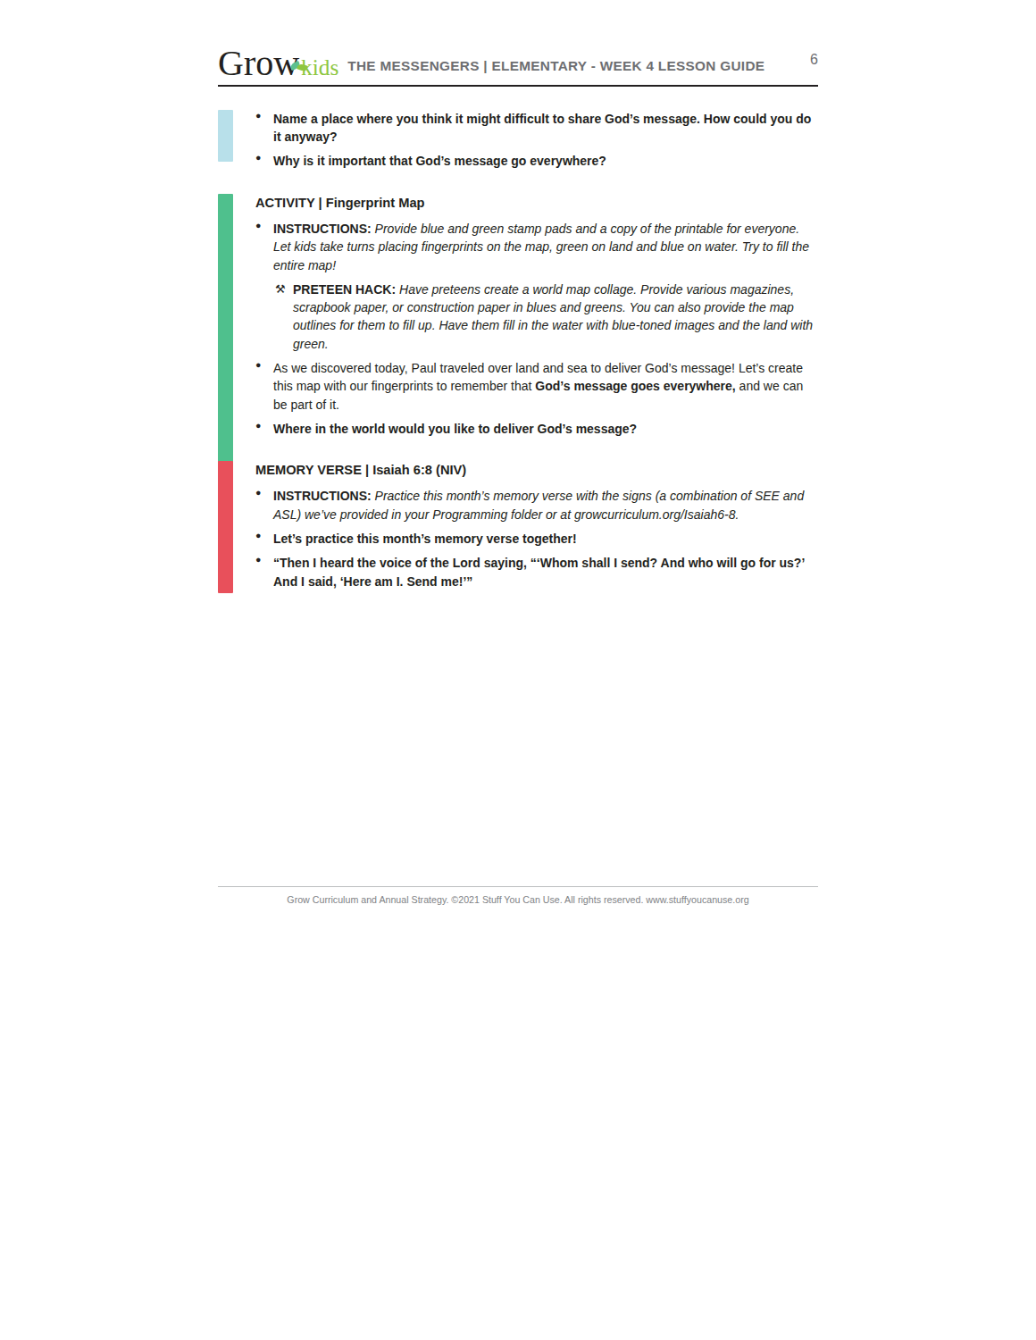Grow kids THE MESSENGERS | ELEMENTARY - WEEK 4 LESSON GUIDE
6
Name a place where you think it might difficult to share God’s message. How could you do it anyway?
Why is it important that God’s message go everywhere?
ACTIVITY | Fingerprint Map
INSTRUCTIONS: Provide blue and green stamp pads and a copy of the printable for everyone. Let kids take turns placing fingerprints on the map, green on land and blue on water. Try to fill the entire map!
PRETEEN HACK: Have preteens create a world map collage. Provide various magazines, scrapbook paper, or construction paper in blues and greens. You can also provide the map outlines for them to fill up. Have them fill in the water with blue-toned images and the land with green.
As we discovered today, Paul traveled over land and sea to deliver God’s message! Let’s create this map with our fingerprints to remember that God’s message goes everywhere, and we can be part of it.
Where in the world would you like to deliver God’s message?
MEMORY VERSE | Isaiah 6:8 (NIV)
INSTRUCTIONS: Practice this month’s memory verse with the signs (a combination of SEE and ASL) we’ve provided in your Programming folder or at growcurriculum.org/Isaiah6-8.
Let’s practice this month’s memory verse together!
“Then I heard the voice of the Lord saying, “‘Whom shall I send? And who will go for us?’ And I said, ‘Here am I. Send me!’”
Grow Curriculum and Annual Strategy. ©2021 Stuff You Can Use. All rights reserved. www.stuffyoucanuse.org